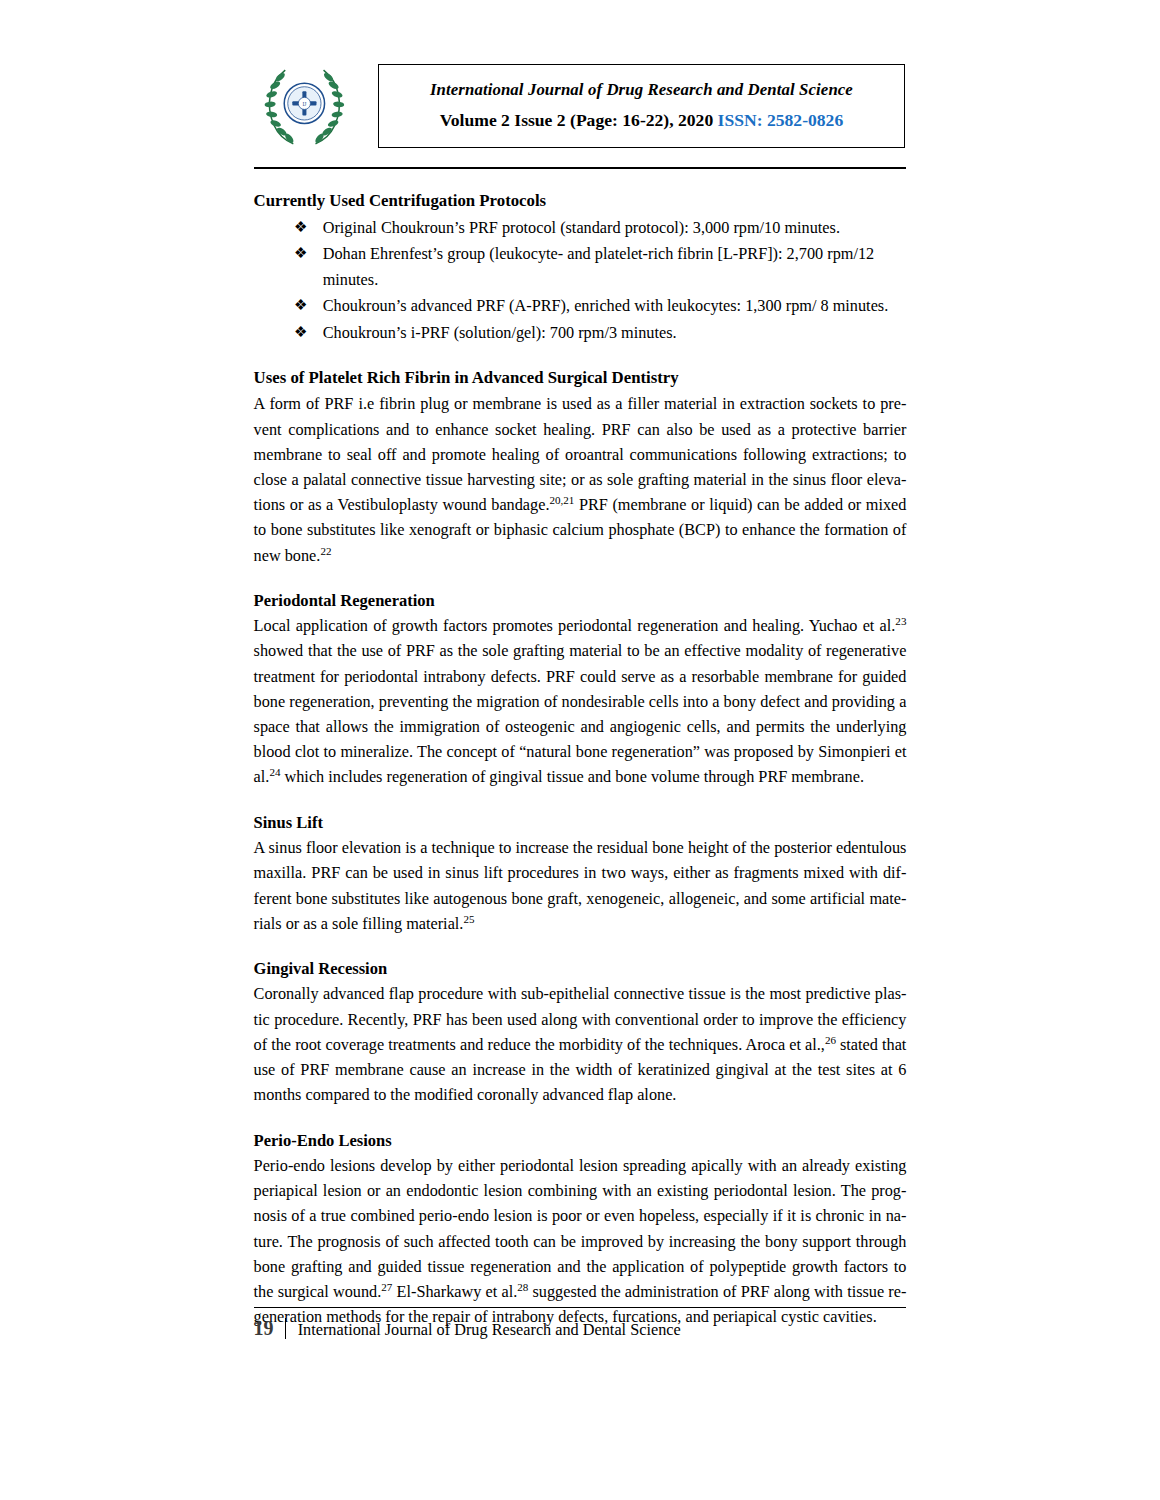IJ
International Journal of Drug Research and Dental Science
Volume 2 Issue 2 (Page: 16-22), 2020 ISSN: 2582-0826
Currently Used Centrifugation Protocols
Original Choukroun’s PRF protocol (standard protocol): 3,000 rpm/10 minutes.
Dohan Ehrenfest’s group (leukocyte- and platelet-rich fibrin [L-PRF]): 2,700 rpm/12 minutes.
Choukroun’s advanced PRF (A-PRF), enriched with leukocytes: 1,300 rpm/ 8 minutes.
Choukroun’s i-PRF (solution/gel): 700 rpm/3 minutes.
Uses of Platelet Rich Fibrin in Advanced Surgical Dentistry
A form of PRF i.e fibrin plug or membrane is used as a filler material in extraction sockets to prevent complications and to enhance socket healing. PRF can also be used as a protective barrier membrane to seal off and promote healing of oroantral communications following extractions; to close a palatal connective tissue harvesting site; or as sole grafting material in the sinus floor elevations or as a Vestibuloplasty wound bandage.20,21 PRF (membrane or liquid) can be added or mixed to bone substitutes like xenograft or biphasic calcium phosphate (BCP) to enhance the formation of new bone.22
Periodontal Regeneration
Local application of growth factors promotes periodontal regeneration and healing. Yuchao et al.23 showed that the use of PRF as the sole grafting material to be an effective modality of regenerative treatment for periodontal intrabony defects. PRF could serve as a resorbable membrane for guided bone regeneration, preventing the migration of nondesirable cells into a bony defect and providing a space that allows the immigration of osteogenic and angiogenic cells, and permits the underlying blood clot to mineralize. The concept of “natural bone regeneration” was proposed by Simonpieri et al.24 which includes regeneration of gingival tissue and bone volume through PRF membrane.
Sinus Lift
A sinus floor elevation is a technique to increase the residual bone height of the posterior edentulous maxilla. PRF can be used in sinus lift procedures in two ways, either as fragments mixed with different bone substitutes like autogenous bone graft, xenogeneic, allogeneic, and some artificial materials or as a sole filling material.25
Gingival Recession
Coronally advanced flap procedure with sub-epithelial connective tissue is the most predictive plastic procedure. Recently, PRF has been used along with conventional order to improve the efficiency of the root coverage treatments and reduce the morbidity of the techniques. Aroca et al.,26 stated that use of PRF membrane cause an increase in the width of keratinized gingival at the test sites at 6 months compared to the modified coronally advanced flap alone.
Perio-Endo Lesions
Perio-endo lesions develop by either periodontal lesion spreading apically with an already existing periapical lesion or an endodontic lesion combining with an existing periodontal lesion. The prognosis of a true combined perio-endo lesion is poor or even hopeless, especially if it is chronic in nature. The prognosis of such affected tooth can be improved by increasing the bony support through bone grafting and guided tissue regeneration and the application of polypeptide growth factors to the surgical wound.27 El-Sharkawy et al.28 suggested the administration of PRF along with tissue regeneration methods for the repair of intrabony defects, furcations, and periapical cystic cavities.
19 International Journal of Drug Research and Dental Science